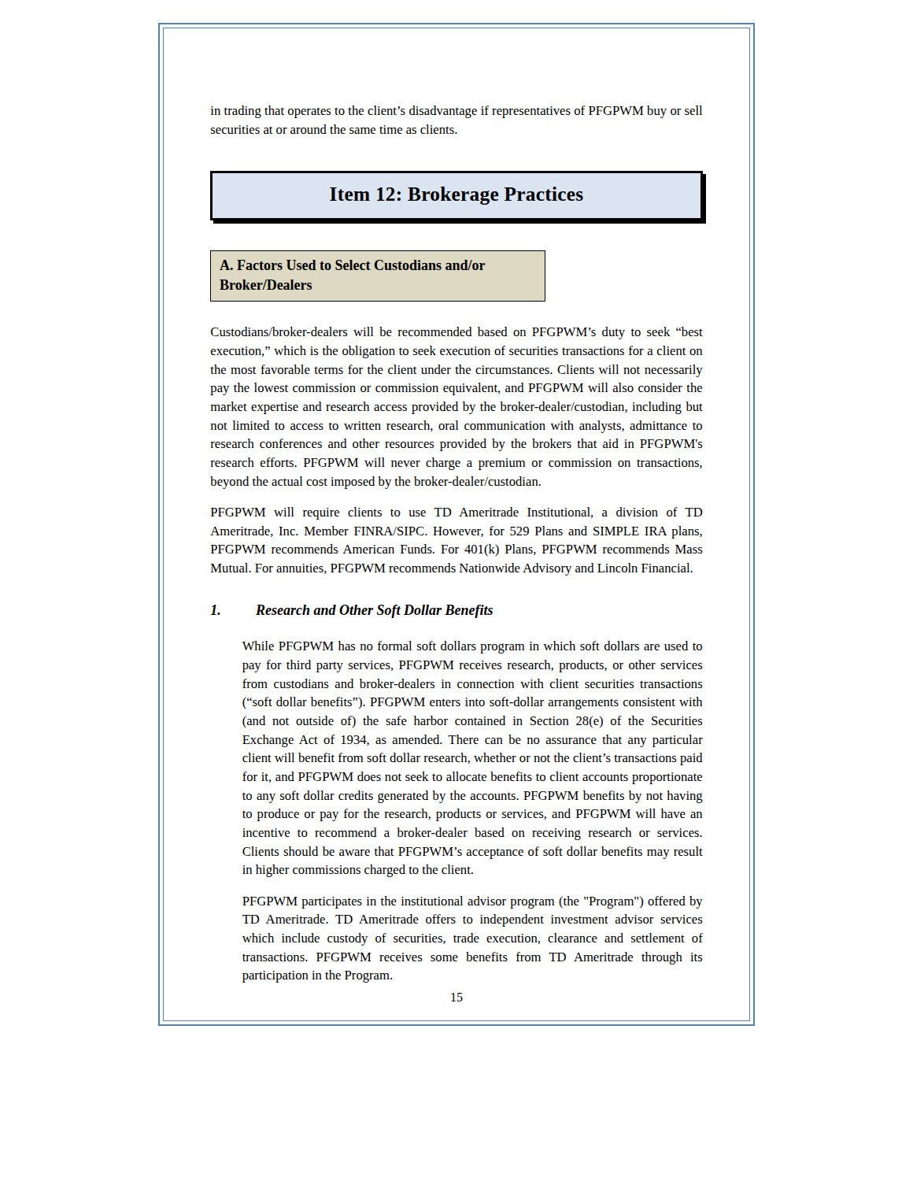in trading that operates to the client’s disadvantage if representatives of PFGPWM buy or sell securities at or around the same time as clients.
Item 12: Brokerage Practices
A. Factors Used to Select Custodians and/or Broker/Dealers
Custodians/broker-dealers will be recommended based on PFGPWM’s duty to seek “best execution,” which is the obligation to seek execution of securities transactions for a client on the most favorable terms for the client under the circumstances. Clients will not necessarily pay the lowest commission or commission equivalent, and PFGPWM will also consider the market expertise and research access provided by the broker-dealer/custodian, including but not limited to access to written research, oral communication with analysts, admittance to research conferences and other resources provided by the brokers that aid in PFGPWM's research efforts. PFGPWM will never charge a premium or commission on transactions, beyond the actual cost imposed by the broker-dealer/custodian.
PFGPWM will require clients to use TD Ameritrade Institutional, a division of TD Ameritrade, Inc. Member FINRA/SIPC. However, for 529 Plans and SIMPLE IRA plans, PFGPWM recommends American Funds. For 401(k) Plans, PFGPWM recommends Mass Mutual. For annuities, PFGPWM recommends Nationwide Advisory and Lincoln Financial.
1. Research and Other Soft Dollar Benefits
While PFGPWM has no formal soft dollars program in which soft dollars are used to pay for third party services, PFGPWM receives research, products, or other services from custodians and broker-dealers in connection with client securities transactions (“soft dollar benefits”). PFGPWM enters into soft-dollar arrangements consistent with (and not outside of) the safe harbor contained in Section 28(e) of the Securities Exchange Act of 1934, as amended. There can be no assurance that any particular client will benefit from soft dollar research, whether or not the client’s transactions paid for it, and PFGPWM does not seek to allocate benefits to client accounts proportionate to any soft dollar credits generated by the accounts. PFGPWM benefits by not having to produce or pay for the research, products or services, and PFGPWM will have an incentive to recommend a broker-dealer based on receiving research or services. Clients should be aware that PFGPWM’s acceptance of soft dollar benefits may result in higher commissions charged to the client.
PFGPWM participates in the institutional advisor program (the "Program") offered by TD Ameritrade. TD Ameritrade offers to independent investment advisor services which include custody of securities, trade execution, clearance and settlement of transactions. PFGPWM receives some benefits from TD Ameritrade through its participation in the Program.
15